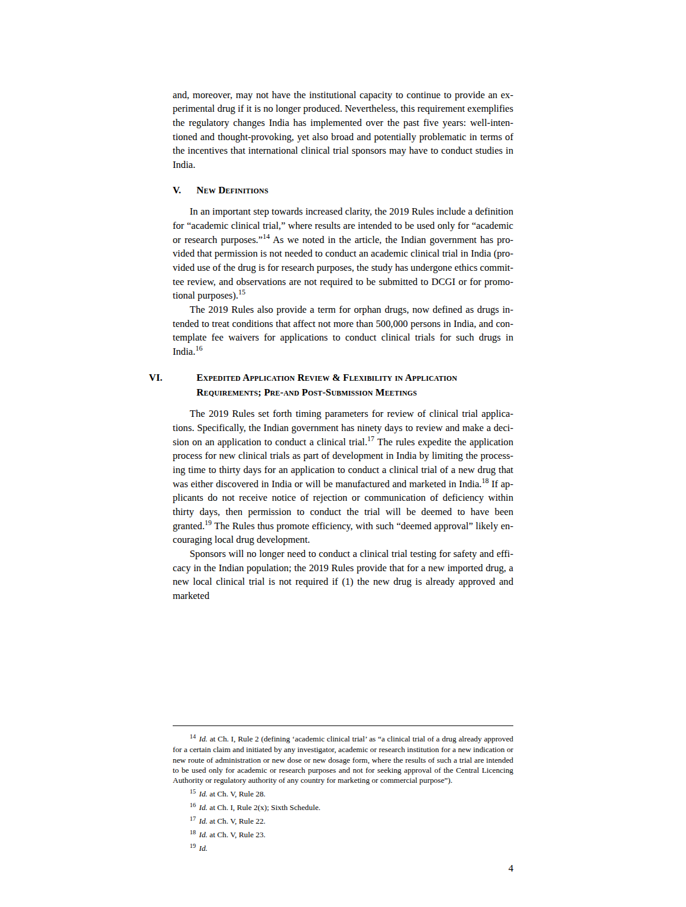and, moreover, may not have the institutional capacity to continue to provide an experimental drug if it is no longer produced. Nevertheless, this requirement exemplifies the regulatory changes India has implemented over the past five years: well-intentioned and thought-provoking, yet also broad and potentially problematic in terms of the incentives that international clinical trial sponsors may have to conduct studies in India.
V. New Definitions
In an important step towards increased clarity, the 2019 Rules include a definition for “academic clinical trial,” where results are intended to be used only for “academic or research purposes.”14 As we noted in the article, the Indian government has provided that permission is not needed to conduct an academic clinical trial in India (provided use of the drug is for research purposes, the study has undergone ethics committee review, and observations are not required to be submitted to DCGI or for promotional purposes).15
The 2019 Rules also provide a term for orphan drugs, now defined as drugs intended to treat conditions that affect not more than 500,000 persons in India, and contemplate fee waivers for applications to conduct clinical trials for such drugs in India.16
VI. Expedited Application Review & Flexibility in Application Requirements; Pre-and Post-Submission Meetings
The 2019 Rules set forth timing parameters for review of clinical trial applications. Specifically, the Indian government has ninety days to review and make a decision on an application to conduct a clinical trial.17 The rules expedite the application process for new clinical trials as part of development in India by limiting the processing time to thirty days for an application to conduct a clinical trial of a new drug that was either discovered in India or will be manufactured and marketed in India.18 If applicants do not receive notice of rejection or communication of deficiency within thirty days, then permission to conduct the trial will be deemed to have been granted.19 The Rules thus promote efficiency, with such “deemed approval” likely encouraging local drug development.
Sponsors will no longer need to conduct a clinical trial testing for safety and efficacy in the Indian population; the 2019 Rules provide that for a new imported drug, a new local clinical trial is not required if (1) the new drug is already approved and marketed
14 Id. at Ch. I, Rule 2 (defining ‘academic clinical trial’ as “a clinical trial of a drug already approved for a certain claim and initiated by any investigator, academic or research institution for a new indication or new route of administration or new dose or new dosage form, where the results of such a trial are intended to be used only for academic or research purposes and not for seeking approval of the Central Licencing Authority or regulatory authority of any country for marketing or commercial purpose”).
15 Id. at Ch. V, Rule 28.
16 Id. at Ch. I, Rule 2(x); Sixth Schedule.
17 Id. at Ch. V, Rule 22.
18 Id. at Ch. V, Rule 23.
19 Id.
4